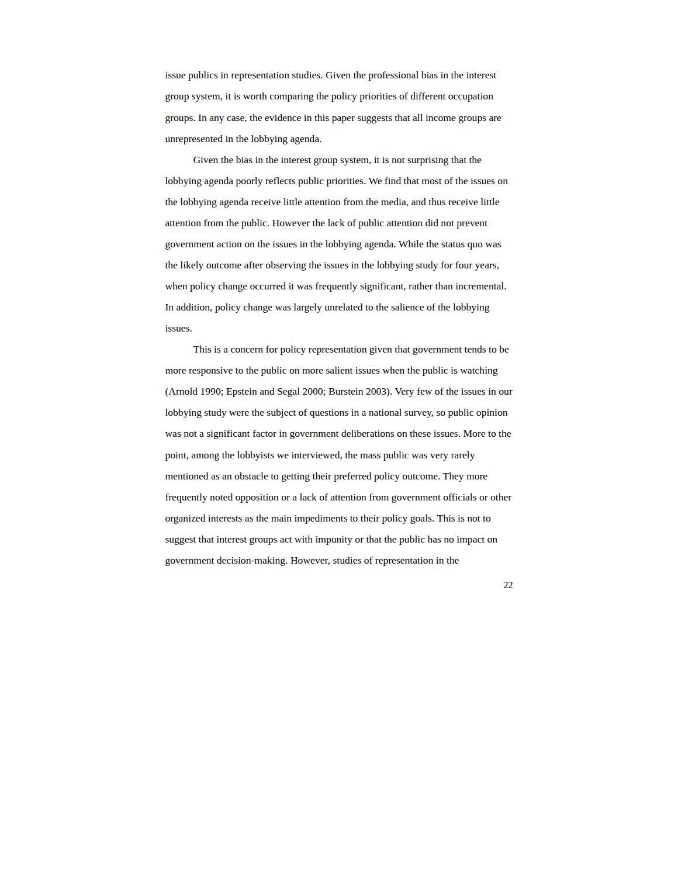issue publics in representation studies. Given the professional bias in the interest group system, it is worth comparing the policy priorities of different occupation groups. In any case, the evidence in this paper suggests that all income groups are unrepresented in the lobbying agenda.
Given the bias in the interest group system, it is not surprising that the lobbying agenda poorly reflects public priorities. We find that most of the issues on the lobbying agenda receive little attention from the media, and thus receive little attention from the public. However the lack of public attention did not prevent government action on the issues in the lobbying agenda. While the status quo was the likely outcome after observing the issues in the lobbying study for four years, when policy change occurred it was frequently significant, rather than incremental. In addition, policy change was largely unrelated to the salience of the lobbying issues.
This is a concern for policy representation given that government tends to be more responsive to the public on more salient issues when the public is watching (Arnold 1990; Epstein and Segal 2000; Burstein 2003). Very few of the issues in our lobbying study were the subject of questions in a national survey, so public opinion was not a significant factor in government deliberations on these issues. More to the point, among the lobbyists we interviewed, the mass public was very rarely mentioned as an obstacle to getting their preferred policy outcome. They more frequently noted opposition or a lack of attention from government officials or other organized interests as the main impediments to their policy goals. This is not to suggest that interest groups act with impunity or that the public has no impact on government decision-making. However, studies of representation in the
22